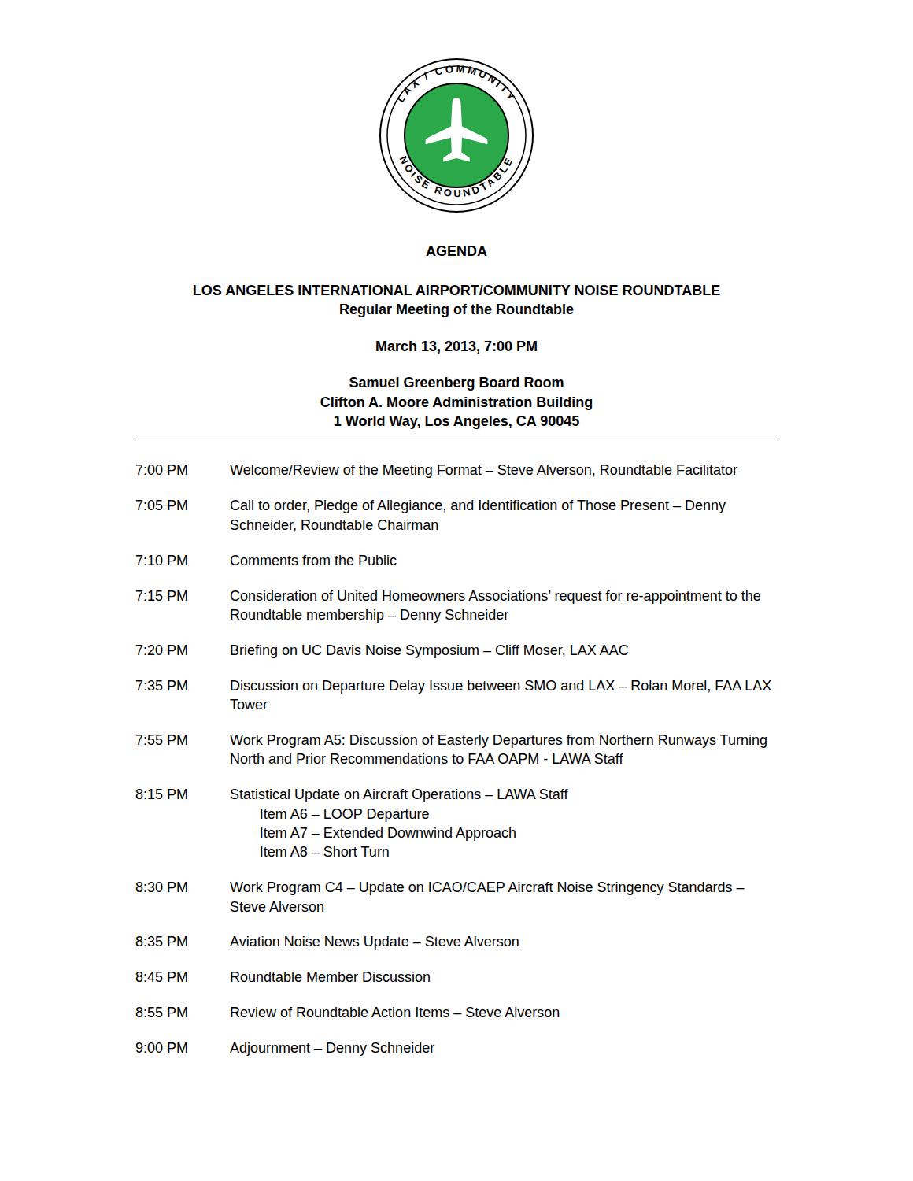LAX / COMMUNITY NOISE ROUNDTABLE
AGENDA
LOS ANGELES INTERNATIONAL AIRPORT/COMMUNITY NOISE ROUNDTABLE
Regular Meeting of the Roundtable
March 13, 2013, 7:00 PM
Samuel Greenberg Board Room
Clifton A. Moore Administration Building
1 World Way, Los Angeles, CA 90045
| 7:00 PM | Welcome/Review of the Meeting Format – Steve Alverson, Roundtable Facilitator |
| 7:05 PM | Call to order, Pledge of Allegiance, and Identification of Those Present – Denny Schneider, Roundtable Chairman |
| 7:10 PM | Comments from the Public |
| 7:15 PM | Consideration of United Homeowners Associations’ request for re-appointment to the Roundtable membership – Denny Schneider |
| 7:20 PM | Briefing on UC Davis Noise Symposium – Cliff Moser, LAX AAC |
| 7:35 PM | Discussion on Departure Delay Issue between SMO and LAX – Rolan Morel, FAA LAX Tower |
| 7:55 PM | Work Program A5: Discussion of Easterly Departures from Northern Runways Turning North and Prior Recommendations to FAA OAPM - LAWA Staff |
| 8:15 PM | Statistical Update on Aircraft Operations – LAWA Staff Item A6 – LOOP Departure Item A7 – Extended Downwind Approach Item A8 – Short Turn |
| 8:30 PM | Work Program C4 – Update on ICAO/CAEP Aircraft Noise Stringency Standards – Steve Alverson |
| 8:35 PM | Aviation Noise News Update – Steve Alverson |
| 8:45 PM | Roundtable Member Discussion |
| 8:55 PM | Review of Roundtable Action Items – Steve Alverson |
| 9:00 PM | Adjournment – Denny Schneider |